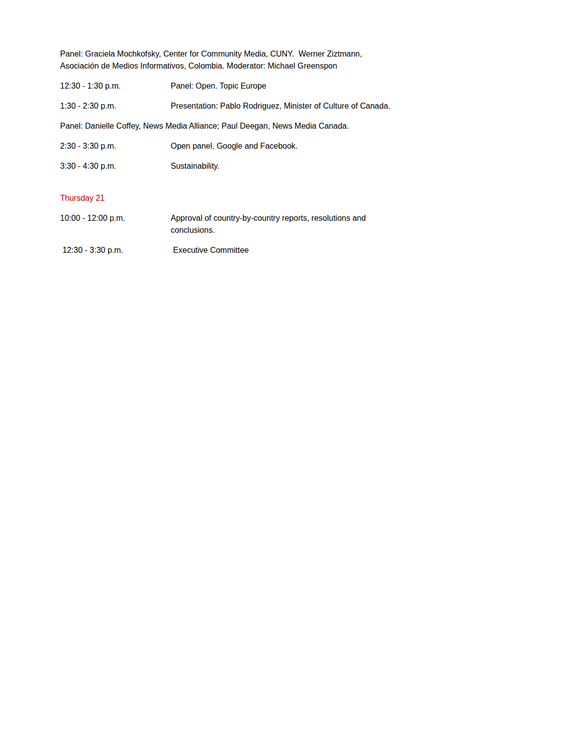Panel: Graciela Mochkofsky, Center for Community Media, CUNY. Werner Ziztmann, Asociación de Medios Informativos, Colombia. Moderator: Michael Greenspon
12:30 - 1:30 p.m.
Panel: Open. Topic Europe
1:30 - 2:30 p.m.
Presentation: Pablo Rodriguez, Minister of Culture of Canada.
Panel: Danielle Coffey, News Media Alliance; Paul Deegan, News Media Canada.
2:30 - 3:30 p.m.
Open panel. Google and Facebook.
3:30 - 4:30 p.m.
Sustainability.
Thursday 21
10:00 - 12:00 p.m.
Approval of country-by-country reports, resolutions and conclusions.
12:30 - 3:30 p.m.
Executive Committee